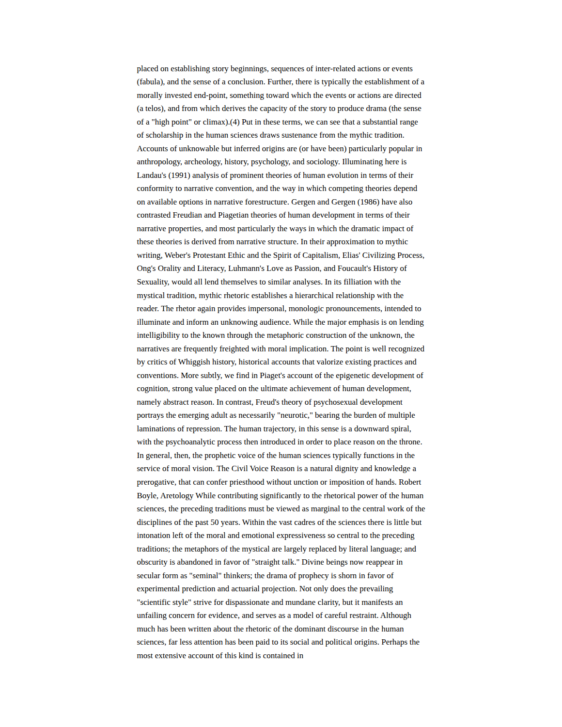placed on establishing story beginnings, sequences of inter-related actions or events (fabula), and the sense of a conclusion. Further, there is typically the establishment of a morally invested end-point, something toward which the events or actions are directed (a telos), and from which derives the capacity of the story to produce drama (the sense of a "high point" or climax).(4) Put in these terms, we can see that a substantial range of scholarship in the human sciences draws sustenance from the mythic tradition. Accounts of unknowable but inferred origins are (or have been) particularly popular in anthropology, archeology, history, psychology, and sociology. Illuminating here is Landau's (1991) analysis of prominent theories of human evolution in terms of their conformity to narrative convention, and the way in which competing theories depend on available options in narrative forestructure. Gergen and Gergen (1986) have also contrasted Freudian and Piagetian theories of human development in terms of their narrative properties, and most particularly the ways in which the dramatic impact of these theories is derived from narrative structure. In their approximation to mythic writing, Weber's Protestant Ethic and the Spirit of Capitalism, Elias' Civilizing Process, Ong's Orality and Literacy, Luhmann's Love as Passion, and Foucault's History of Sexuality, would all lend themselves to similar analyses. In its filliation with the mystical tradition, mythic rhetoric establishes a hierarchical relationship with the reader. The rhetor again provides impersonal, monologic pronouncements, intended to illuminate and inform an unknowing audience. While the major emphasis is on lending intelligibility to the known through the metaphoric construction of the unknown, the narratives are frequently freighted with moral implication. The point is well recognized by critics of Whiggish history, historical accounts that valorize existing practices and conventions. More subtly, we find in Piaget's account of the epigenetic development of cognition, strong value placed on the ultimate achievement of human development, namely abstract reason. In contrast, Freud's theory of psychosexual development portrays the emerging adult as necessarily "neurotic," bearing the burden of multiple laminations of repression. The human trajectory, in this sense is a downward spiral, with the psychoanalytic process then introduced in order to place reason on the throne. In general, then, the prophetic voice of the human sciences typically functions in the service of moral vision. The Civil Voice Reason is a natural dignity and knowledge a prerogative, that can confer priesthood without unction or imposition of hands. Robert Boyle, Aretology While contributing significantly to the rhetorical power of the human sciences, the preceding traditions must be viewed as marginal to the central work of the disciplines of the past 50 years. Within the vast cadres of the sciences there is little but intonation left of the moral and emotional expressiveness so central to the preceding traditions; the metaphors of the mystical are largely replaced by literal language; and obscurity is abandoned in favor of "straight talk." Divine beings now reappear in secular form as "seminal" thinkers; the drama of prophecy is shorn in favor of experimental prediction and actuarial projection. Not only does the prevailing "scientific style" strive for dispassionate and mundane clarity, but it manifests an unfailing concern for evidence, and serves as a model of careful restraint. Although much has been written about the rhetoric of the dominant discourse in the human sciences, far less attention has been paid to its social and political origins. Perhaps the most extensive account of this kind is contained in